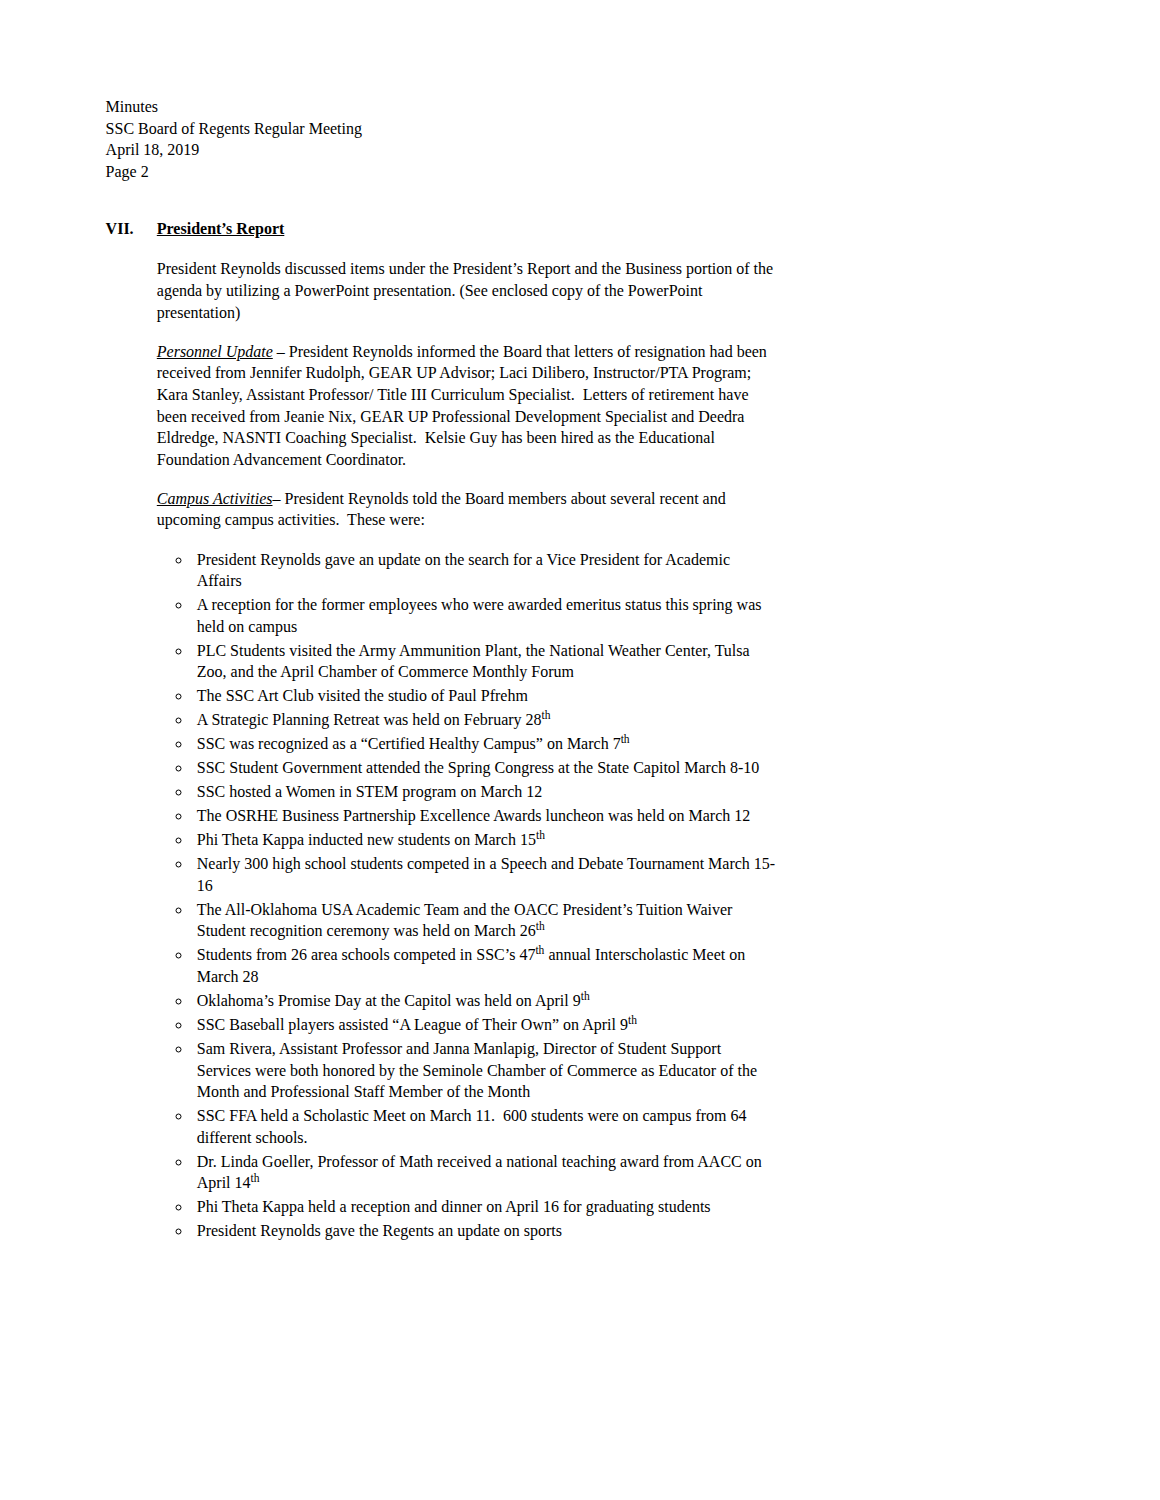Minutes
SSC Board of Regents Regular Meeting
April 18, 2019
Page 2
VII.
President’s Report
President Reynolds discussed items under the President’s Report and the Business portion of the agenda by utilizing a PowerPoint presentation. (See enclosed copy of the PowerPoint presentation)
Personnel Update – President Reynolds informed the Board that letters of resignation had been received from Jennifer Rudolph, GEAR UP Advisor; Laci Dilibero, Instructor/PTA Program; Kara Stanley, Assistant Professor/ Title III Curriculum Specialist. Letters of retirement have been received from Jeanie Nix, GEAR UP Professional Development Specialist and Deedra Eldredge, NASNTI Coaching Specialist. Kelsie Guy has been hired as the Educational Foundation Advancement Coordinator.
Campus Activities– President Reynolds told the Board members about several recent and upcoming campus activities. These were:
President Reynolds gave an update on the search for a Vice President for Academic Affairs
A reception for the former employees who were awarded emeritus status this spring was held on campus
PLC Students visited the Army Ammunition Plant, the National Weather Center, Tulsa Zoo, and the April Chamber of Commerce Monthly Forum
The SSC Art Club visited the studio of Paul Pfrehm
A Strategic Planning Retreat was held on February 28th
SSC was recognized as a “Certified Healthy Campus” on March 7th
SSC Student Government attended the Spring Congress at the State Capitol March 8-10
SSC hosted a Women in STEM program on March 12
The OSRHE Business Partnership Excellence Awards luncheon was held on March 12
Phi Theta Kappa inducted new students on March 15th
Nearly 300 high school students competed in a Speech and Debate Tournament March 15-16
The All-Oklahoma USA Academic Team and the OACC President’s Tuition Waiver Student recognition ceremony was held on March 26th
Students from 26 area schools competed in SSC’s 47th annual Interscholastic Meet on March 28
Oklahoma’s Promise Day at the Capitol was held on April 9th
SSC Baseball players assisted “A League of Their Own” on April 9th
Sam Rivera, Assistant Professor and Janna Manlapig, Director of Student Support Services were both honored by the Seminole Chamber of Commerce as Educator of the Month and Professional Staff Member of the Month
SSC FFA held a Scholastic Meet on March 11. 600 students were on campus from 64 different schools.
Dr. Linda Goeller, Professor of Math received a national teaching award from AACC on April 14th
Phi Theta Kappa held a reception and dinner on April 16 for graduating students
President Reynolds gave the Regents an update on sports